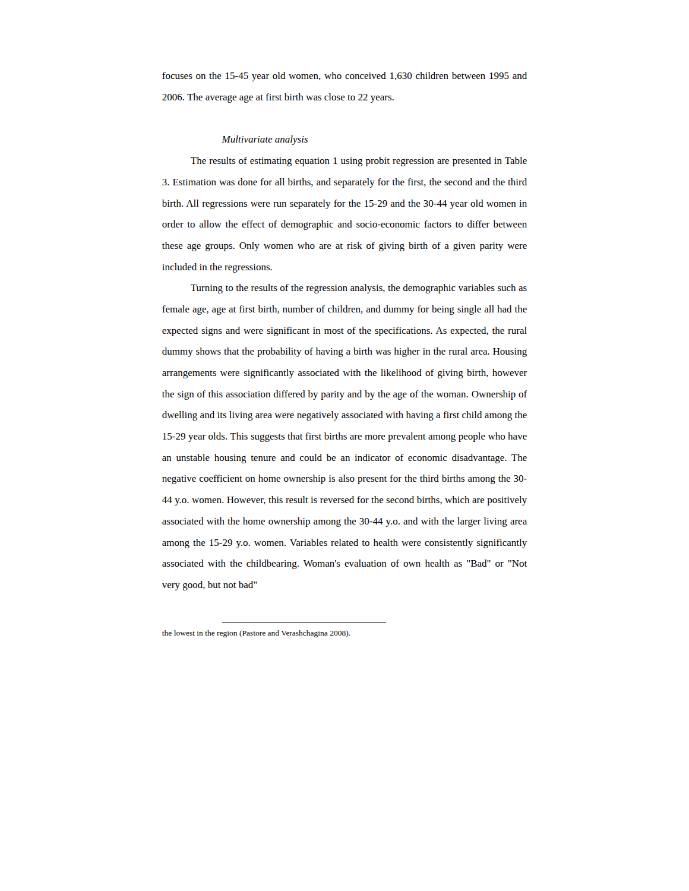focuses on the 15-45 year old women, who conceived 1,630 children between 1995 and 2006. The average age at first birth was close to 22 years.
Multivariate analysis
The results of estimating equation 1 using probit regression are presented in Table 3. Estimation was done for all births, and separately for the first, the second and the third birth. All regressions were run separately for the 15-29 and the 30-44 year old women in order to allow the effect of demographic and socio-economic factors to differ between these age groups. Only women who are at risk of giving birth of a given parity were included in the regressions.
Turning to the results of the regression analysis, the demographic variables such as female age, age at first birth, number of children, and dummy for being single all had the expected signs and were significant in most of the specifications. As expected, the rural dummy shows that the probability of having a birth was higher in the rural area. Housing arrangements were significantly associated with the likelihood of giving birth, however the sign of this association differed by parity and by the age of the woman. Ownership of dwelling and its living area were negatively associated with having a first child among the 15-29 year olds. This suggests that first births are more prevalent among people who have an unstable housing tenure and could be an indicator of economic disadvantage. The negative coefficient on home ownership is also present for the third births among the 30-44 y.o. women. However, this result is reversed for the second births, which are positively associated with the home ownership among the 30-44 y.o. and with the larger living area among the 15-29 y.o. women. Variables related to health were consistently significantly associated with the childbearing. Woman's evaluation of own health as "Bad" or "Not very good, but not bad"
the lowest in the region (Pastore and Verashchagina 2008).